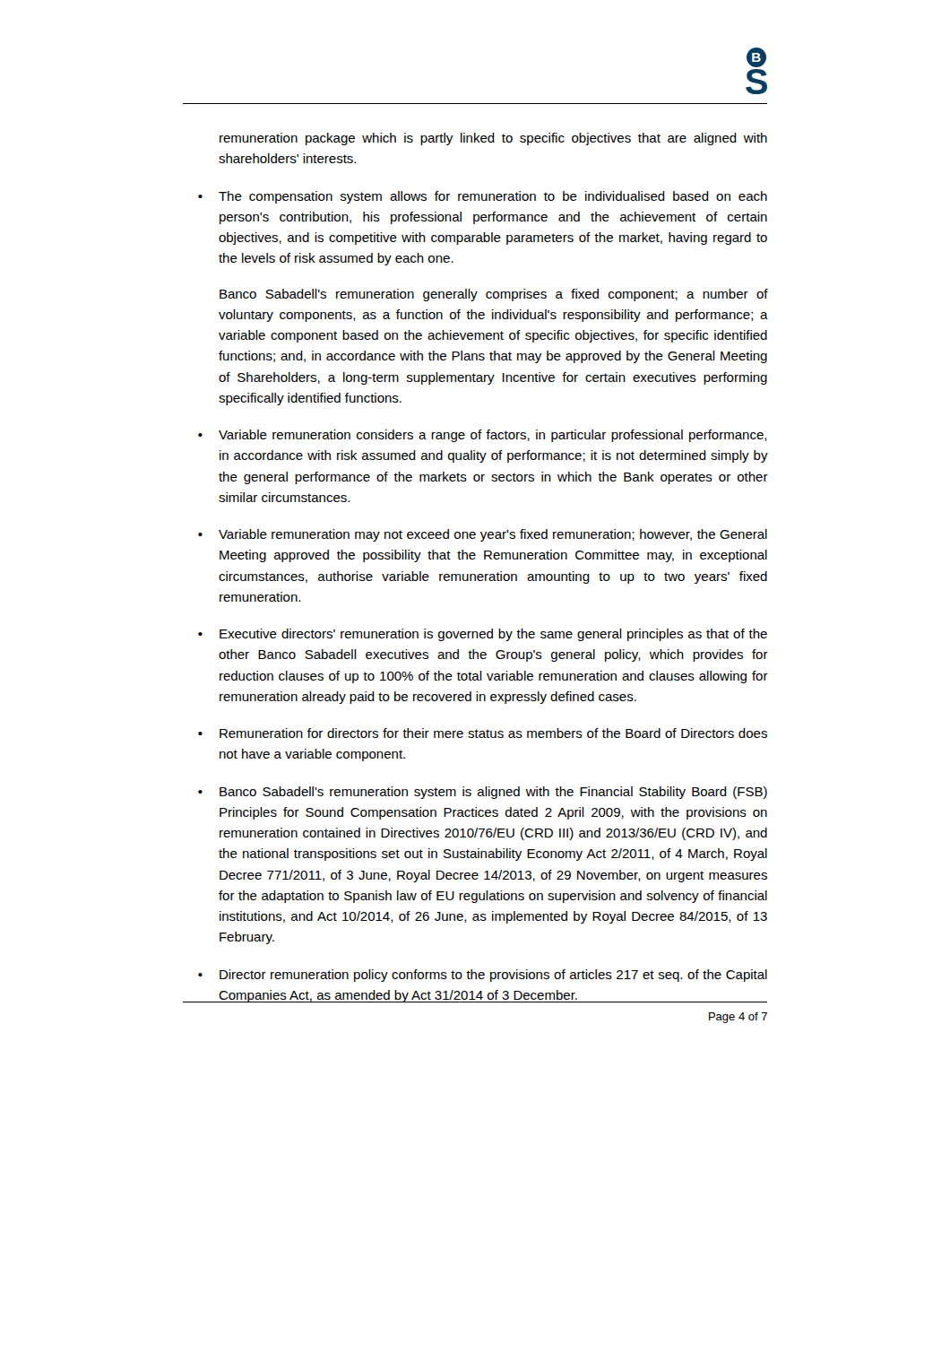B S
remuneration package which is partly linked to specific objectives that are aligned with shareholders' interests.
The compensation system allows for remuneration to be individualised based on each person's contribution, his professional performance and the achievement of certain objectives, and is competitive with comparable parameters of the market, having regard to the levels of risk assumed by each one.
Banco Sabadell's remuneration generally comprises a fixed component; a number of voluntary components, as a function of the individual's responsibility and performance; a variable component based on the achievement of specific objectives, for specific identified functions; and, in accordance with the Plans that may be approved by the General Meeting of Shareholders, a long-term supplementary Incentive for certain executives performing specifically identified functions.
Variable remuneration considers a range of factors, in particular professional performance, in accordance with risk assumed and quality of performance; it is not determined simply by the general performance of the markets or sectors in which the Bank operates or other similar circumstances.
Variable remuneration may not exceed one year's fixed remuneration; however, the General Meeting approved the possibility that the Remuneration Committee may, in exceptional circumstances, authorise variable remuneration amounting to up to two years' fixed remuneration.
Executive directors' remuneration is governed by the same general principles as that of the other Banco Sabadell executives and the Group's general policy, which provides for reduction clauses of up to 100% of the total variable remuneration and clauses allowing for remuneration already paid to be recovered in expressly defined cases.
Remuneration for directors for their mere status as members of the Board of Directors does not have a variable component.
Banco Sabadell's remuneration system is aligned with the Financial Stability Board (FSB) Principles for Sound Compensation Practices dated 2 April 2009, with the provisions on remuneration contained in Directives 2010/76/EU (CRD III) and 2013/36/EU (CRD IV), and the national transpositions set out in Sustainability Economy Act 2/2011, of 4 March, Royal Decree 771/2011, of 3 June, Royal Decree 14/2013, of 29 November, on urgent measures for the adaptation to Spanish law of EU regulations on supervision and solvency of financial institutions, and Act 10/2014, of 26 June, as implemented by Royal Decree 84/2015, of 13 February.
Director remuneration policy conforms to the provisions of articles 217 et seq. of the Capital Companies Act, as amended by Act 31/2014 of 3 December.
Page 4 of 7